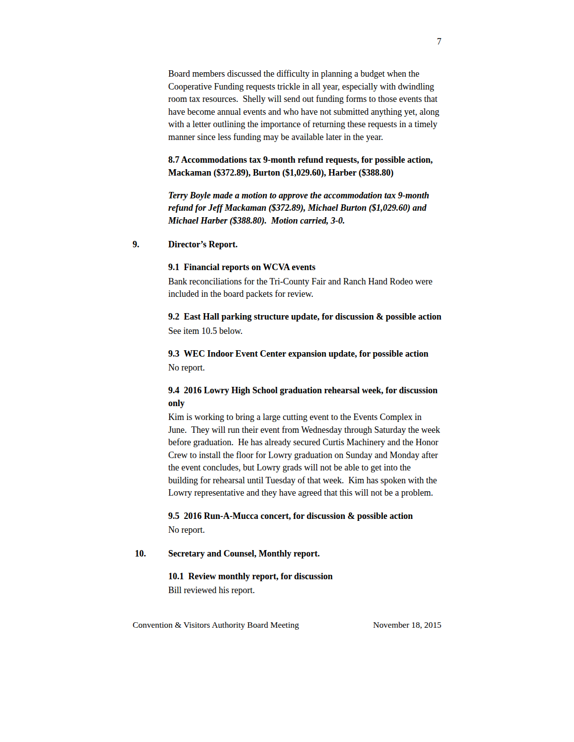7
Board members discussed the difficulty in planning a budget when the Cooperative Funding requests trickle in all year, especially with dwindling room tax resources. Shelly will send out funding forms to those events that have become annual events and who have not submitted anything yet, along with a letter outlining the importance of returning these requests in a timely manner since less funding may be available later in the year.
8.7 Accommodations tax 9-month refund requests, for possible action, Mackaman ($372.89), Burton ($1,029.60), Harber ($388.80)
Terry Boyle made a motion to approve the accommodation tax 9-month refund for Jeff Mackaman ($372.89), Michael Burton ($1,029.60) and Michael Harber ($388.80). Motion carried, 3-0.
9.
Director’s Report.
9.1 Financial reports on WCVA events
Bank reconciliations for the Tri-County Fair and Ranch Hand Rodeo were included in the board packets for review.
9.2 East Hall parking structure update, for discussion & possible action
See item 10.5 below.
9.3 WEC Indoor Event Center expansion update, for possible action
No report.
9.4 2016 Lowry High School graduation rehearsal week, for discussion only
Kim is working to bring a large cutting event to the Events Complex in June. They will run their event from Wednesday through Saturday the week before graduation. He has already secured Curtis Machinery and the Honor Crew to install the floor for Lowry graduation on Sunday and Monday after the event concludes, but Lowry grads will not be able to get into the building for rehearsal until Tuesday of that week. Kim has spoken with the Lowry representative and they have agreed that this will not be a problem.
9.5 2016 Run-A-Mucca concert, for discussion & possible action
No report.
10.
Secretary and Counsel, Monthly report.
10.1 Review monthly report, for discussion
Bill reviewed his report.
Convention & Visitors Authority Board Meeting
November 18, 2015